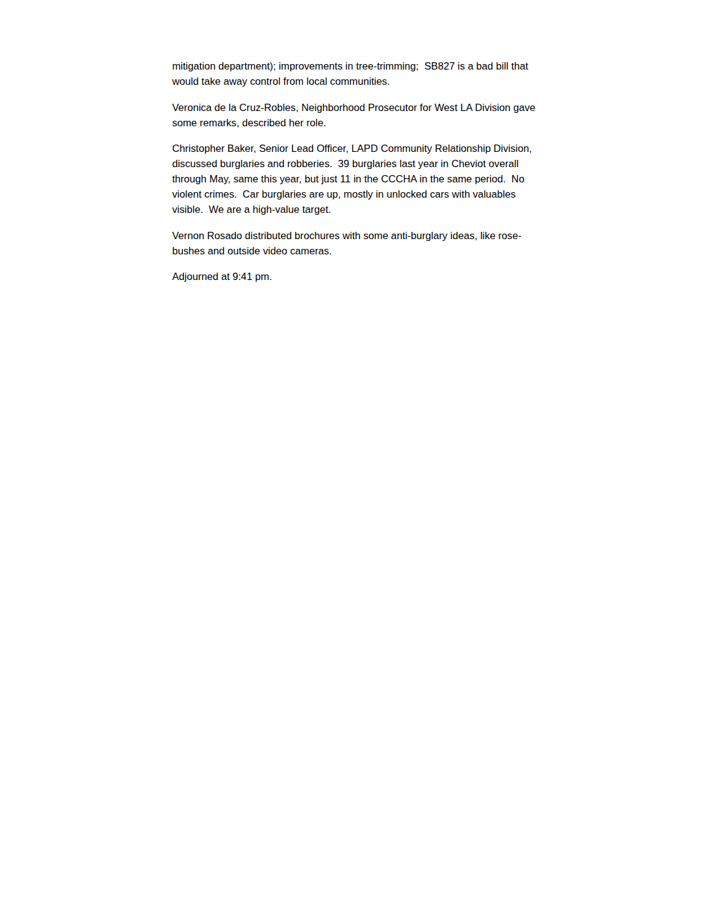mitigation department); improvements in tree-trimming; SB827 is a bad bill that would take away control from local communities.
Veronica de la Cruz-Robles, Neighborhood Prosecutor for West LA Division gave some remarks, described her role.
Christopher Baker, Senior Lead Officer, LAPD Community Relationship Division, discussed burglaries and robberies. 39 burglaries last year in Cheviot overall through May, same this year, but just 11 in the CCCHA in the same period. No violent crimes. Car burglaries are up, mostly in unlocked cars with valuables visible. We are a high-value target.
Vernon Rosado distributed brochures with some anti-burglary ideas, like rose-bushes and outside video cameras.
Adjourned at 9:41 pm.